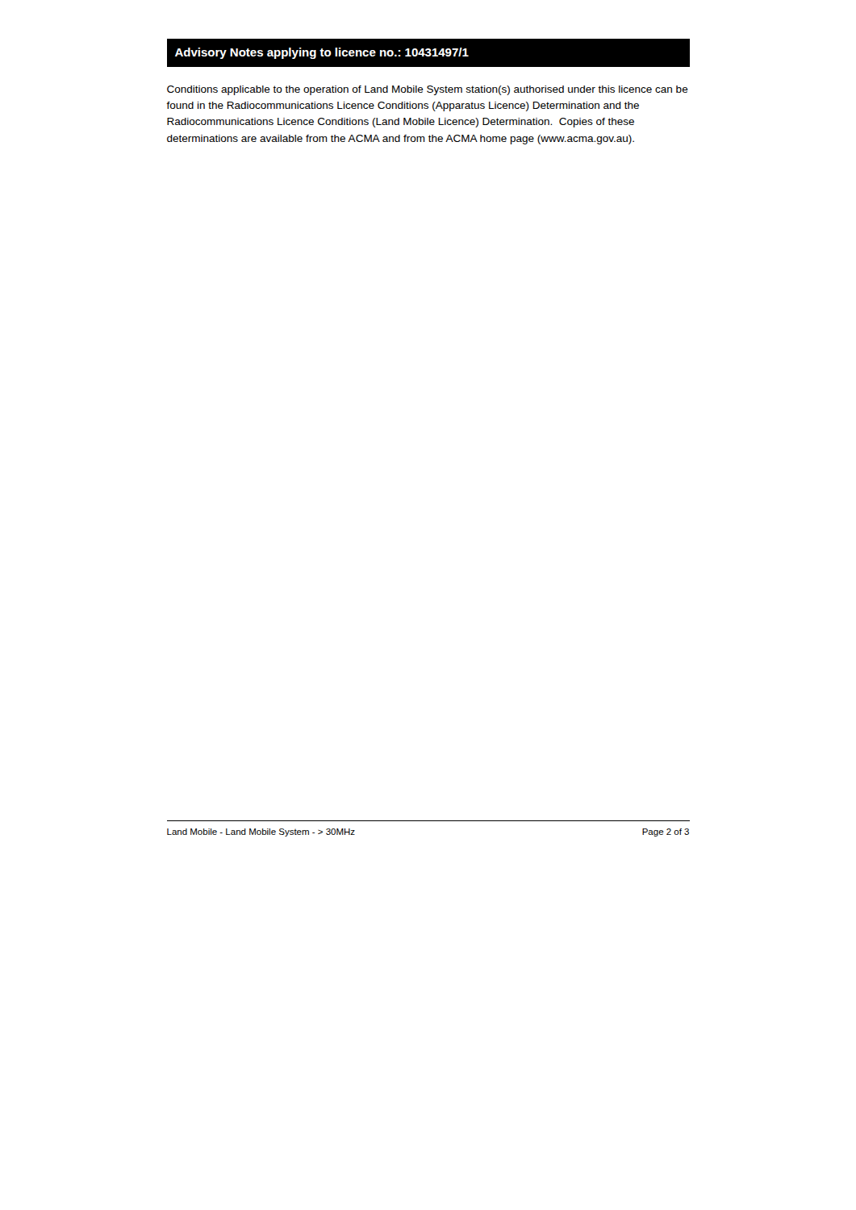Advisory Notes applying to licence no.: 10431497/1
Conditions applicable to the operation of Land Mobile System station(s) authorised under this licence can be found in the Radiocommunications Licence Conditions (Apparatus Licence) Determination and the Radiocommunications Licence Conditions (Land Mobile Licence) Determination. Copies of these determinations are available from the ACMA and from the ACMA home page (www.acma.gov.au).
Land Mobile - Land Mobile System - > 30MHz
Page 2 of 3